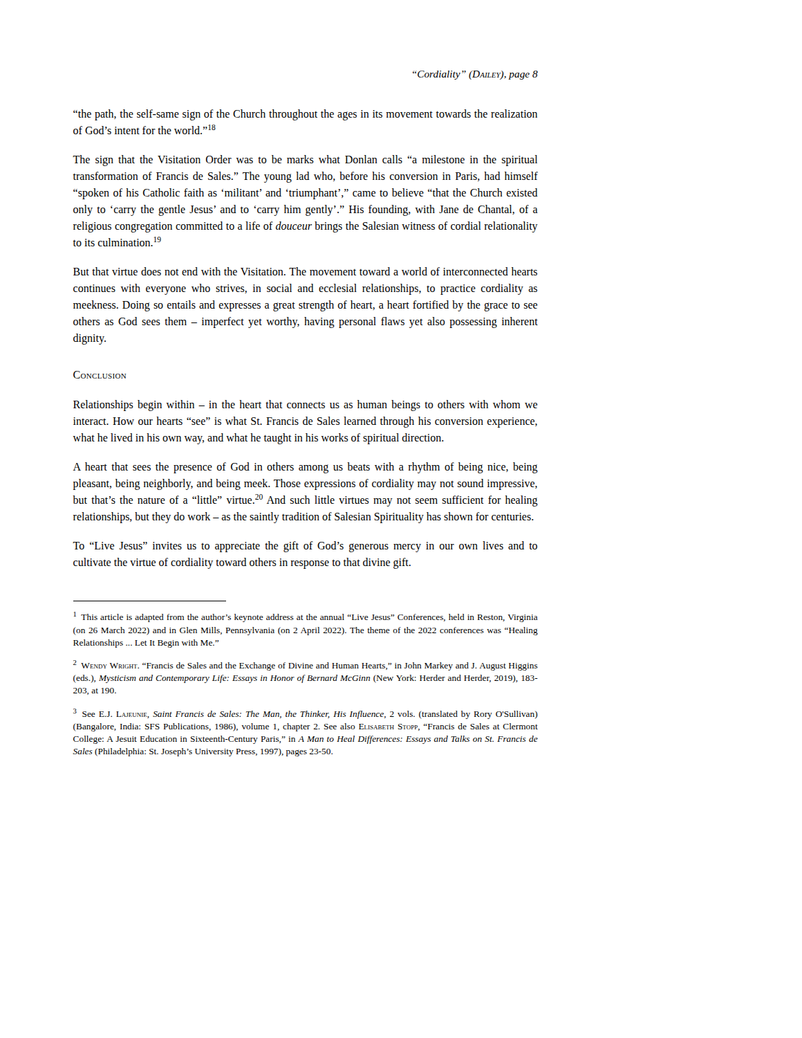“Cordiality” (Dailey), page 8
“the path, the self-same sign of the Church throughout the ages in its movement towards the realization of God’s intent for the world.”18
The sign that the Visitation Order was to be marks what Donlan calls “a milestone in the spiritual transformation of Francis de Sales.” The young lad who, before his conversion in Paris, had himself “spoken of his Catholic faith as ‘militant’ and ‘triumphant’,” came to believe “that the Church existed only to ‘carry the gentle Jesus’ and to ‘carry him gently’.” His founding, with Jane de Chantal, of a religious congregation committed to a life of douceur brings the Salesian witness of cordial relationality to its culmination.19
But that virtue does not end with the Visitation. The movement toward a world of interconnected hearts continues with everyone who strives, in social and ecclesial relationships, to practice cordiality as meekness. Doing so entails and expresses a great strength of heart, a heart fortified by the grace to see others as God sees them – imperfect yet worthy, having personal flaws yet also possessing inherent dignity.
Conclusion
Relationships begin within – in the heart that connects us as human beings to others with whom we interact. How our hearts “see” is what St. Francis de Sales learned through his conversion experience, what he lived in his own way, and what he taught in his works of spiritual direction.
A heart that sees the presence of God in others among us beats with a rhythm of being nice, being pleasant, being neighborly, and being meek. Those expressions of cordiality may not sound impressive, but that’s the nature of a “little” virtue.20 And such little virtues may not seem sufficient for healing relationships, but they do work – as the saintly tradition of Salesian Spirituality has shown for centuries.
To “Live Jesus” invites us to appreciate the gift of God’s generous mercy in our own lives and to cultivate the virtue of cordiality toward others in response to that divine gift.
1 This article is adapted from the author’s keynote address at the annual “Live Jesus” Conferences, held in Reston, Virginia (on 26 March 2022) and in Glen Mills, Pennsylvania (on 2 April 2022). The theme of the 2022 conferences was “Healing Relationships ... Let It Begin with Me.”
2 Wendy Wright. “Francis de Sales and the Exchange of Divine and Human Hearts,” in John Markey and J. August Higgins (eds.), Mysticism and Contemporary Life: Essays in Honor of Bernard McGinn (New York: Herder and Herder, 2019), 183-203, at 190.
3 See E.J. Lajeunie, Saint Francis de Sales: The Man, the Thinker, His Influence, 2 vols. (translated by Rory O'Sullivan) (Bangalore, India: SFS Publications, 1986), volume 1, chapter 2. See also Elisabeth Stopp, “Francis de Sales at Clermont College: A Jesuit Education in Sixteenth-Century Paris,” in A Man to Heal Differences: Essays and Talks on St. Francis de Sales (Philadelphia: St. Joseph’s University Press, 1997), pages 23-50.